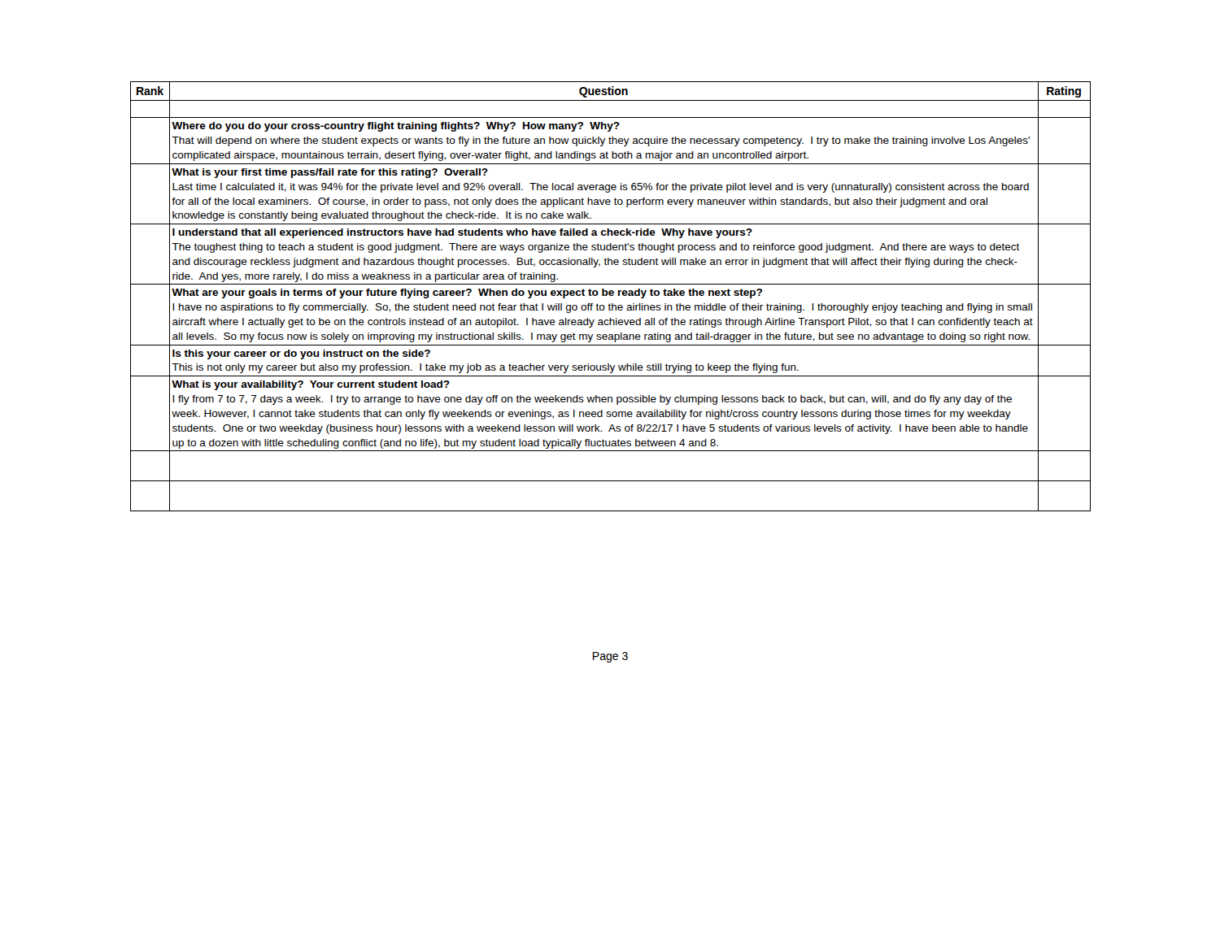| Rank | Question | Rating |
| --- | --- | --- |
| | Where do you do your cross-country flight training flights? Why? How many? Why? That will depend on where the student expects or wants to fly in the future an how quickly they acquire the necessary competency. I try to make the training involve Los Angeles' complicated airspace, mountainous terrain, desert flying, over-water flight, and landings at both a major and an uncontrolled airport. | |
| | What is your first time pass/fail rate for this rating? Overall? Last time I calculated it, it was 94% for the private level and 92% overall. The local average is 65% for the private pilot level and is very (unnaturally) consistent across the board for all of the local examiners. Of course, in order to pass, not only does the applicant have to perform every maneuver within standards, but also their judgment and oral knowledge is constantly being evaluated throughout the check-ride. It is no cake walk. | |
| | I understand that all experienced instructors have had students who have failed a check-ride Why have yours? The toughest thing to teach a student is good judgment. There are ways organize the student's thought process and to reinforce good judgment. And there are ways to detect and discourage reckless judgment and hazardous thought processes. But, occasionally, the student will make an error in judgment that will affect their flying during the check-ride. And yes, more rarely, I do miss a weakness in a particular area of training. | |
| | What are your goals in terms of your future flying career? When do you expect to be ready to take the next step? I have no aspirations to fly commercially. So, the student need not fear that I will go off to the airlines in the middle of their training. I thoroughly enjoy teaching and flying in small aircraft where I actually get to be on the controls instead of an autopilot. I have already achieved all of the ratings through Airline Transport Pilot, so that I can confidently teach at all levels. So my focus now is solely on improving my instructional skills. I may get my seaplane rating and tail-dragger in the future, but see no advantage to doing so right now. | |
| | Is this your career or do you instruct on the side? This is not only my career but also my profession. I take my job as a teacher very seriously while still trying to keep the flying fun. | |
| | What is your availability? Your current student load? I fly from 7 to 7, 7 days a week. I try to arrange to have one day off on the weekends when possible by clumping lessons back to back, but can, will, and do fly any day of the week. However, I cannot take students that can only fly weekends or evenings, as I need some availability for night/cross country lessons during those times for my weekday students. One or two weekday (business hour) lessons with a weekend lesson will work. As of 8/22/17 I have 5 students of various levels of activity. I have been able to handle up to a dozen with little scheduling conflict (and no life), but my student load typically fluctuates between 4 and 8. | |
Page 3